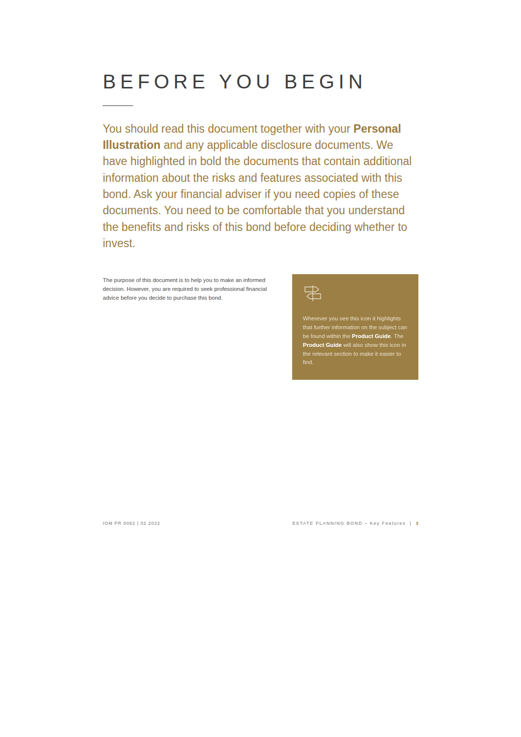BEFORE YOU BEGIN
You should read this document together with your Personal Illustration and any applicable disclosure documents. We have highlighted in bold the documents that contain additional information about the risks and features associated with this bond. Ask your financial adviser if you need copies of these documents. You need to be comfortable that you understand the benefits and risks of this bond before deciding whether to invest.
The purpose of this document is to help you to make an informed decision. However, you are required to seek professional financial advice before you decide to purchase this bond.
Wherever you see this icon it highlights that further information on the subject can be found within the Product Guide. The Product Guide will also show this icon in the relevant section to make it easier to find.
IOM PR 0062 | 02.2022
ESTATE PLANNING BOND – Key Features | 3